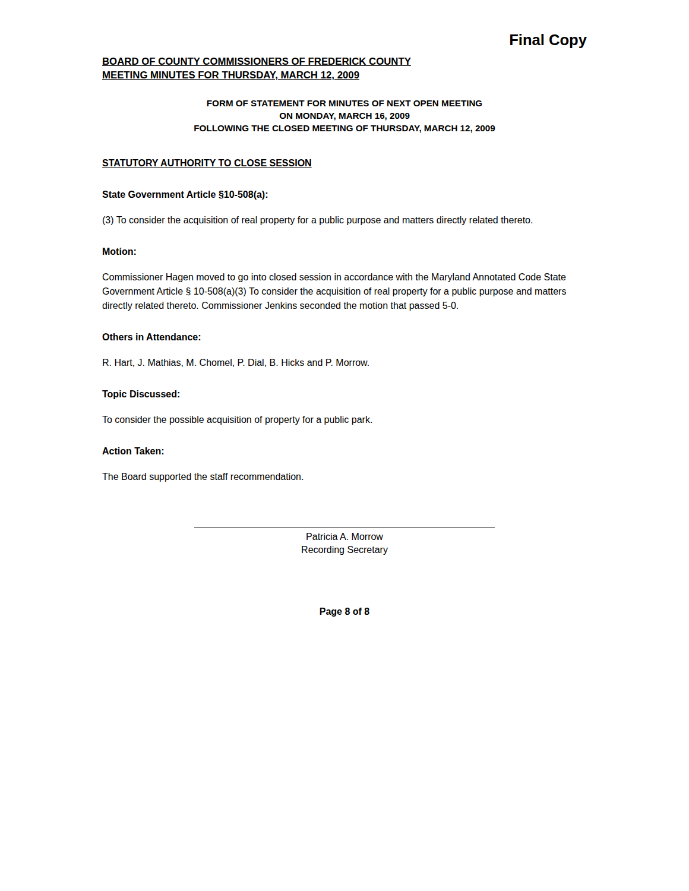Final Copy
BOARD OF COUNTY COMMISSIONERS OF FREDERICK COUNTY
MEETING MINUTES FOR THURSDAY, MARCH 12, 2009
FORM OF STATEMENT FOR MINUTES OF NEXT OPEN MEETING
ON MONDAY, MARCH 16, 2009
FOLLOWING THE CLOSED MEETING OF THURSDAY, MARCH 12, 2009
STATUTORY AUTHORITY TO CLOSE SESSION
State Government Article §10-508(a):
(3) To consider the acquisition of real property for a public purpose and matters directly related thereto.
Motion:
Commissioner Hagen moved to go into closed session in accordance with the Maryland Annotated Code State Government Article § 10-508(a)(3) To consider the acquisition of real property for a public purpose and matters directly related thereto. Commissioner Jenkins seconded the motion that passed 5-0.
Others in Attendance:
R. Hart, J. Mathias, M. Chomel, P. Dial, B. Hicks and P. Morrow.
Topic Discussed:
To consider the possible acquisition of property for a public park.
Action Taken:
The Board supported the staff recommendation.
Patricia A. Morrow
Recording Secretary
Page 8 of 8